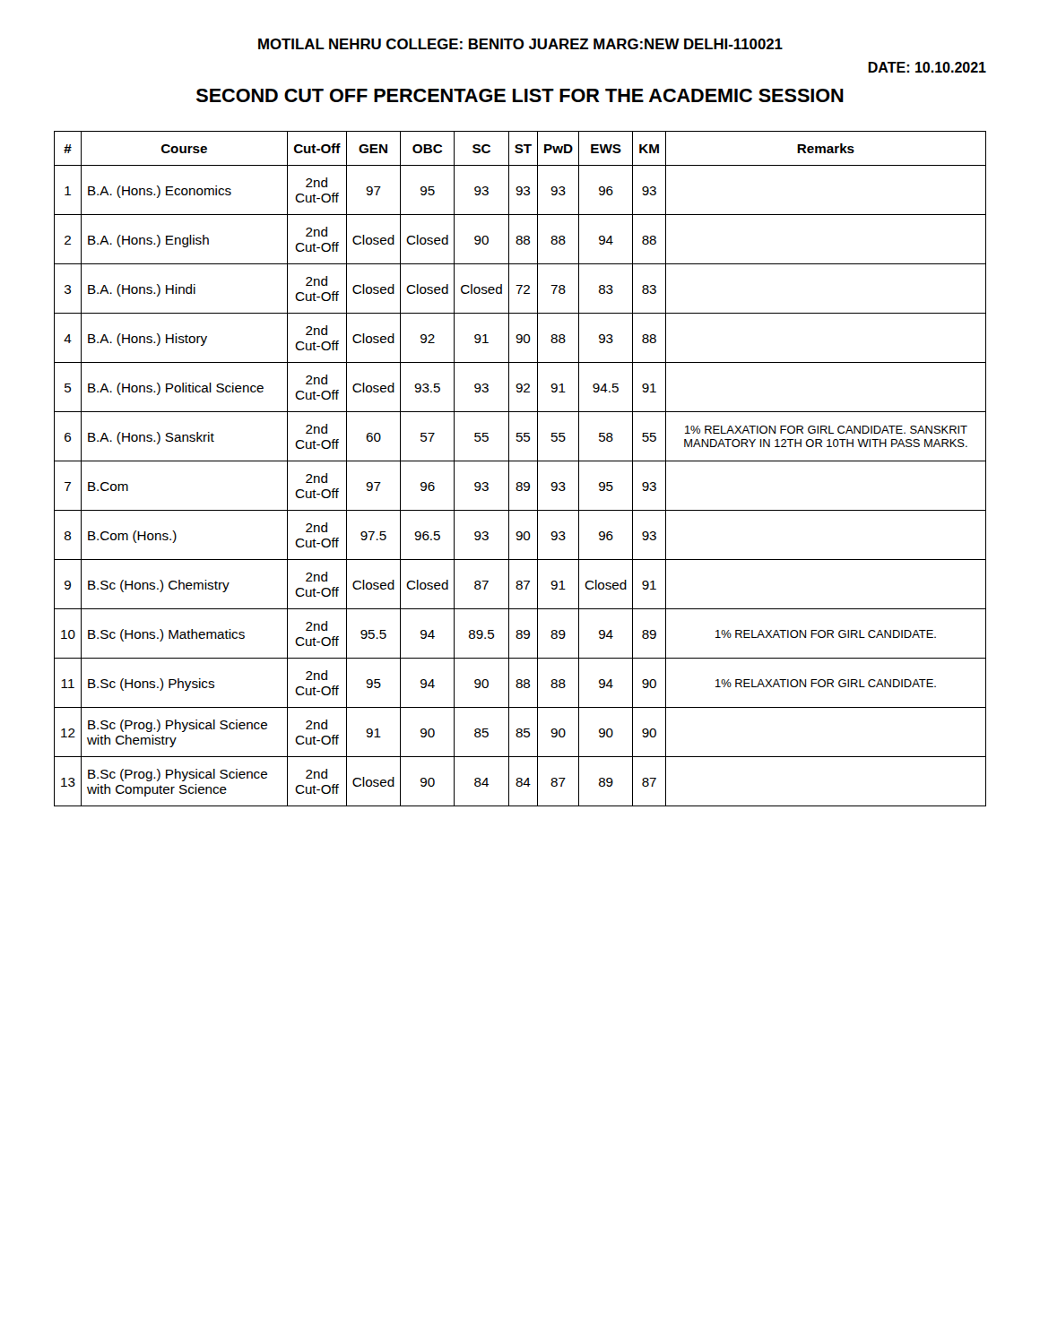MOTILAL NEHRU COLLEGE: BENITO JUAREZ MARG:NEW DELHI-110021
DATE: 10.10.2021
SECOND CUT OFF PERCENTAGE LIST FOR THE ACADEMIC SESSION
| # | Course | Cut-Off | GEN | OBC | SC | ST | PwD | EWS | KM | Remarks |
| --- | --- | --- | --- | --- | --- | --- | --- | --- | --- | --- |
| 1 | B.A. (Hons.) Economics | 2nd Cut-Off | 97 | 95 | 93 | 93 | 93 | 96 | 93 | |
| 2 | B.A. (Hons.) English | 2nd Cut-Off | Closed | Closed | 90 | 88 | 88 | 94 | 88 | |
| 3 | B.A. (Hons.) Hindi | 2nd Cut-Off | Closed | Closed | Closed | 72 | 78 | 83 | 83 | |
| 4 | B.A. (Hons.) History | 2nd Cut-Off | Closed | 92 | 91 | 90 | 88 | 93 | 88 | |
| 5 | B.A. (Hons.) Political Science | 2nd Cut-Off | Closed | 93.5 | 93 | 92 | 91 | 94.5 | 91 | |
| 6 | B.A. (Hons.) Sanskrit | 2nd Cut-Off | 60 | 57 | 55 | 55 | 55 | 58 | 55 | 1% RELAXATION FOR GIRL CANDIDATE. SANSKRIT MANDATORY IN 12TH OR 10TH WITH PASS MARKS. |
| 7 | B.Com | 2nd Cut-Off | 97 | 96 | 93 | 89 | 93 | 95 | 93 | |
| 8 | B.Com (Hons.) | 2nd Cut-Off | 97.5 | 96.5 | 93 | 90 | 93 | 96 | 93 | |
| 9 | B.Sc (Hons.) Chemistry | 2nd Cut-Off | Closed | Closed | 87 | 87 | 91 | Closed | 91 | |
| 10 | B.Sc (Hons.) Mathematics | 2nd Cut-Off | 95.5 | 94 | 89.5 | 89 | 89 | 94 | 89 | 1% RELAXATION FOR GIRL CANDIDATE. |
| 11 | B.Sc (Hons.) Physics | 2nd Cut-Off | 95 | 94 | 90 | 88 | 88 | 94 | 90 | 1% RELAXATION FOR GIRL CANDIDATE. |
| 12 | B.Sc (Prog.) Physical Science with Chemistry | 2nd Cut-Off | 91 | 90 | 85 | 85 | 90 | 90 | 90 | |
| 13 | B.Sc (Prog.) Physical Science with Computer Science | 2nd Cut-Off | Closed | 90 | 84 | 84 | 87 | 89 | 87 | |